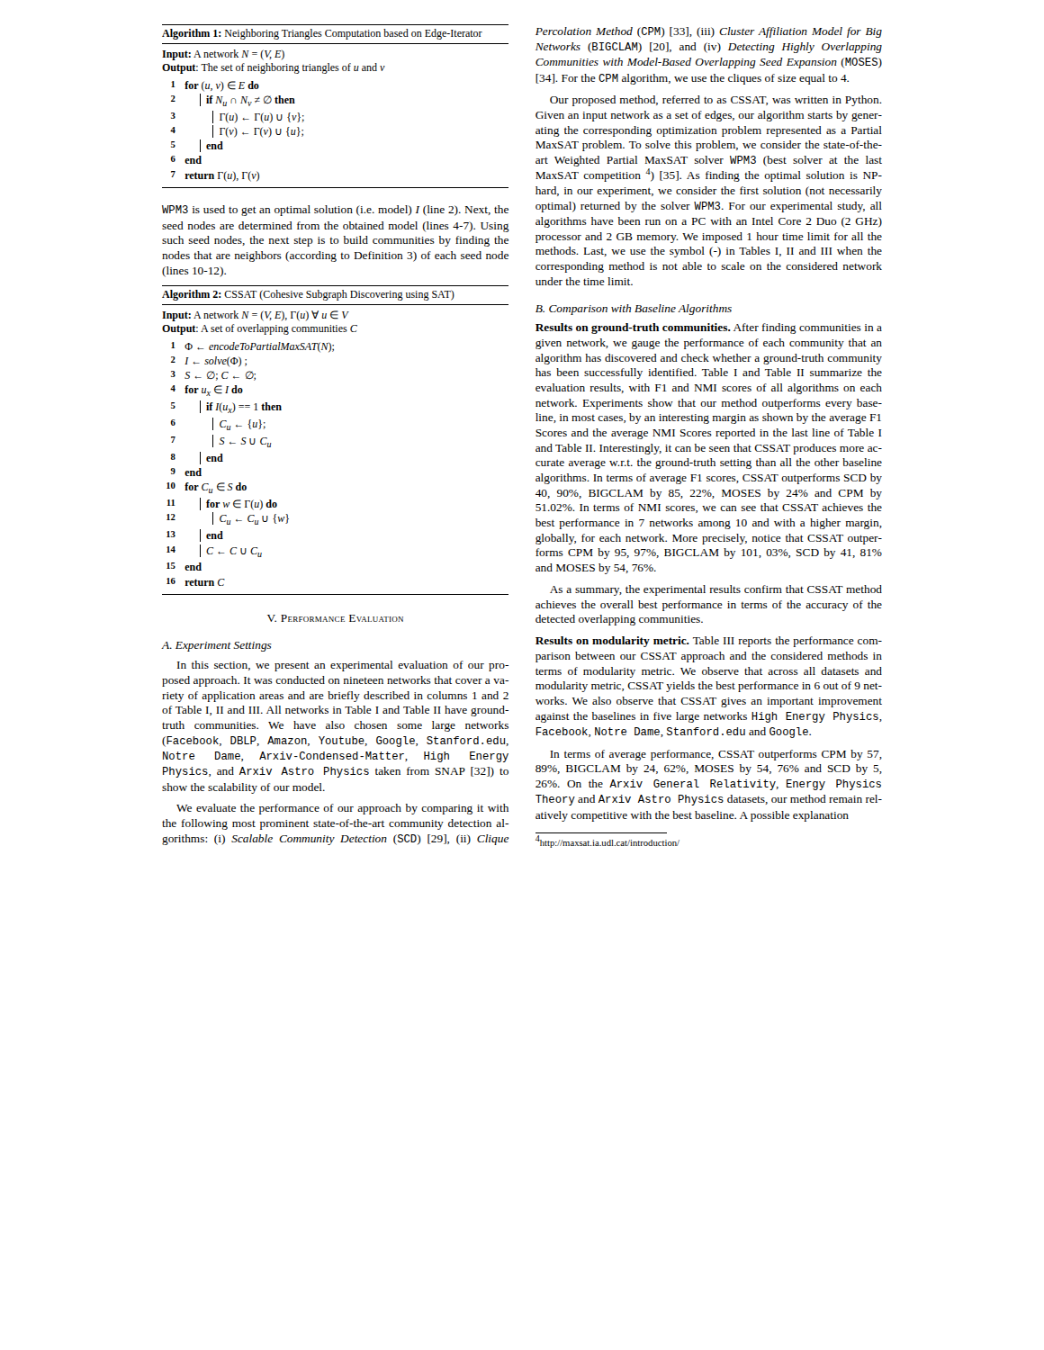Algorithm 1: Neighboring Triangles Computation based on Edge-Iterator
Input: A network N = (V, E)
Output: The set of neighboring triangles of u and v
for (u, v) ∈ E do
if Nu ∩ Nv ≠ ∅ then
Γ(u) ← Γ(u) ∪ {v};
Γ(v) ← Γ(v) ∪ {u};
end
end
return Γ(u), Γ(v)
WPM3 is used to get an optimal solution (i.e. model) I (line 2). Next, the seed nodes are determined from the obtained model (lines 4-7). Using such seed nodes, the next step is to build communities by finding the nodes that are neighbors (according to Definition 3) of each seed node (lines 10-12).
Algorithm 2: CSSAT (Cohesive Subgraph Discovering using SAT)
Input: A network N = (V, E), Γ(u) ∀ u ∈ V
Output: A set of overlapping communities C
Φ ← encodeToPartialMaxSAT(N);
I ← solve(Φ) ;
S ← ∅; C ← ∅;
for ux ∈ I do
if I(ux) == 1 then
Cu ← {u};
S ← S ∪ Cu
end
end
for Cu ∈ S do
for w ∈ Γ(u) do
Cu ← Cu ∪ {w}
end
C ← C ∪ Cu
end
return C
V. Performance Evaluation
A. Experiment Settings
In this section, we present an experimental evaluation of our proposed approach. It was conducted on nineteen networks that cover a variety of application areas and are briefly described in columns 1 and 2 of Table I, II and III. All networks in Table I and Table II have ground-truth communities. We have also chosen some large networks (Facebook, DBLP, Amazon, Youtube, Google, Stanford.edu, Notre Dame, Arxiv-Condensed-Matter, High Energy Physics, and Arxiv Astro Physics taken from SNAP [32]) to show the scalability of our model.
We evaluate the performance of our approach by comparing it with the following most prominent state-of-the-art community detection algorithms: (i) Scalable Community Detection (SCD) [29], (ii) Clique Percolation Method (CPM) [33], (iii) Cluster Affiliation Model for Big Networks (BIGCLAM) [20], and (iv) Detecting Highly Overlapping Communities with Model-Based Overlapping Seed Expansion (MOSES) [34]. For the CPM algorithm, we use the cliques of size equal to 4.
Our proposed method, referred to as CSSAT, was written in Python. Given an input network as a set of edges, our algorithm starts by generating the corresponding optimization problem represented as a Partial MaxSAT problem. To solve this problem, we consider the state-of-the-art Weighted Partial MaxSAT solver WPM3 (best solver at the last MaxSAT competition 4) [35]. As finding the optimal solution is NP-hard, in our experiment, we consider the first solution (not necessarily optimal) returned by the solver WPM3. For our experimental study, all algorithms have been run on a PC with an Intel Core 2 Duo (2 GHz) processor and 2 GB memory. We imposed 1 hour time limit for all the methods. Last, we use the symbol (-) in Tables I, II and III when the corresponding method is not able to scale on the considered network under the time limit.
B. Comparison with Baseline Algorithms
Results on ground-truth communities. After finding communities in a given network, we gauge the performance of each community that an algorithm has discovered and check whether a ground-truth community has been successfully identified. Table I and Table II summarize the evaluation results, with F1 and NMI scores of all algorithms on each network. Experiments show that our method outperforms every baseline, in most cases, by an interesting margin as shown by the average F1 Scores and the average NMI Scores reported in the last line of Table I and Table II. Interestingly, it can be seen that CSSAT produces more accurate average w.r.t. the ground-truth setting than all the other baseline algorithms. In terms of average F1 scores, CSSAT outperforms SCD by 40, 90%, BIGCLAM by 85, 22%, MOSES by 24% and CPM by 51.02%. In terms of NMI scores, we can see that CSSAT achieves the best performance in 7 networks among 10 and with a higher margin, globally, for each network. More precisely, notice that CSSAT outperforms CPM by 95, 97%, BIGCLAM by 101, 03%, SCD by 41, 81% and MOSES by 54, 76%.
As a summary, the experimental results confirm that CSSAT method achieves the overall best performance in terms of the accuracy of the detected overlapping communities.
Results on modularity metric. Table III reports the performance comparison between our CSSAT approach and the considered methods in terms of modularity metric. We observe that across all datasets and modularity metric, CSSAT yields the best performance in 6 out of 9 networks. We also observe that CSSAT gives an important improvement against the baselines in five large networks High Energy Physics, Facebook, Notre Dame, Stanford.edu and Google.
In terms of average performance, CSSAT outperforms CPM by 57, 89%, BIGCLAM by 24, 62%, MOSES by 54, 76% and SCD by 5, 26%. On the Arxiv General Relativity, Energy Physics Theory and Arxiv Astro Physics datasets, our method remain relatively competitive with the best baseline. A possible explanation
4http://maxsat.ia.udl.cat/introduction/